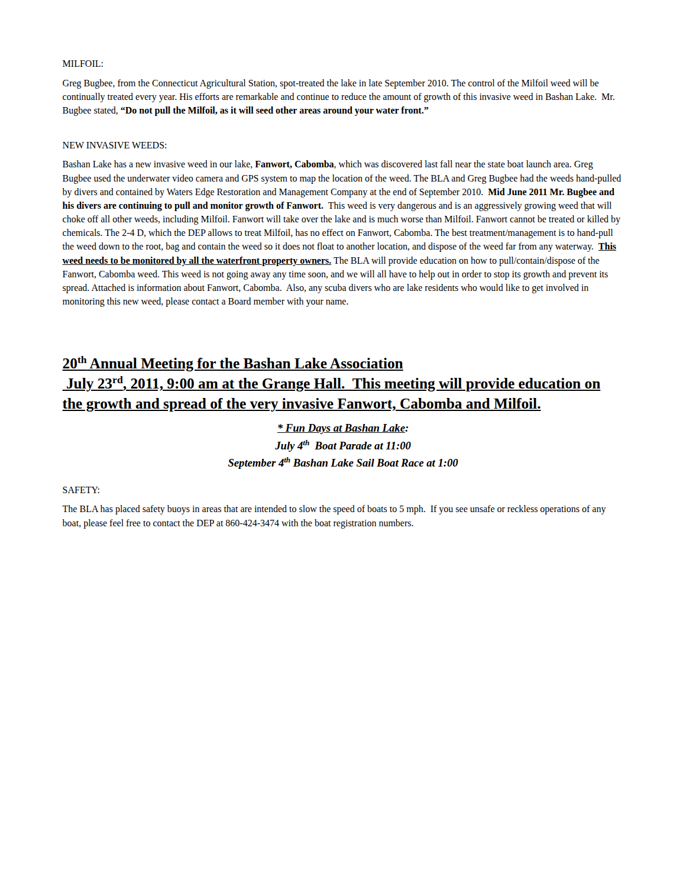MILFOIL:
Greg Bugbee, from the Connecticut Agricultural Station, spot-treated the lake in late September 2010. The control of the Milfoil weed will be continually treated every year. His efforts are remarkable and continue to reduce the amount of growth of this invasive weed in Bashan Lake. Mr. Bugbee stated, “Do not pull the Milfoil, as it will seed other areas around your water front.”
NEW INVASIVE WEEDS:
Bashan Lake has a new invasive weed in our lake, Fanwort, Cabomba, which was discovered last fall near the state boat launch area. Greg Bugbee used the underwater video camera and GPS system to map the location of the weed. The BLA and Greg Bugbee had the weeds hand-pulled by divers and contained by Waters Edge Restoration and Management Company at the end of September 2010. Mid June 2011 Mr. Bugbee and his divers are continuing to pull and monitor growth of Fanwort. This weed is very dangerous and is an aggressively growing weed that will choke off all other weeds, including Milfoil. Fanwort will take over the lake and is much worse than Milfoil. Fanwort cannot be treated or killed by chemicals. The 2-4 D, which the DEP allows to treat Milfoil, has no effect on Fanwort, Cabomba. The best treatment/management is to hand-pull the weed down to the root, bag and contain the weed so it does not float to another location, and dispose of the weed far from any waterway. This weed needs to be monitored by all the waterfront property owners. The BLA will provide education on how to pull/contain/dispose of the Fanwort, Cabomba weed. This weed is not going away any time soon, and we will all have to help out in order to stop its growth and prevent its spread. Attached is information about Fanwort, Cabomba. Also, any scuba divers who are lake residents who would like to get involved in monitoring this new weed, please contact a Board member with your name.
20th Annual Meeting for the Bashan Lake Association
July 23rd, 2011, 9:00 am at the Grange Hall. This meeting will provide education on the growth and spread of the very invasive Fanwort, Cabomba and Milfoil.
* Fun Days at Bashan Lake:
July 4th Boat Parade at 11:00
September 4th Bashan Lake Sail Boat Race at 1:00
SAFETY:
The BLA has placed safety buoys in areas that are intended to slow the speed of boats to 5 mph. If you see unsafe or reckless operations of any boat, please feel free to contact the DEP at 860-424-3474 with the boat registration numbers.